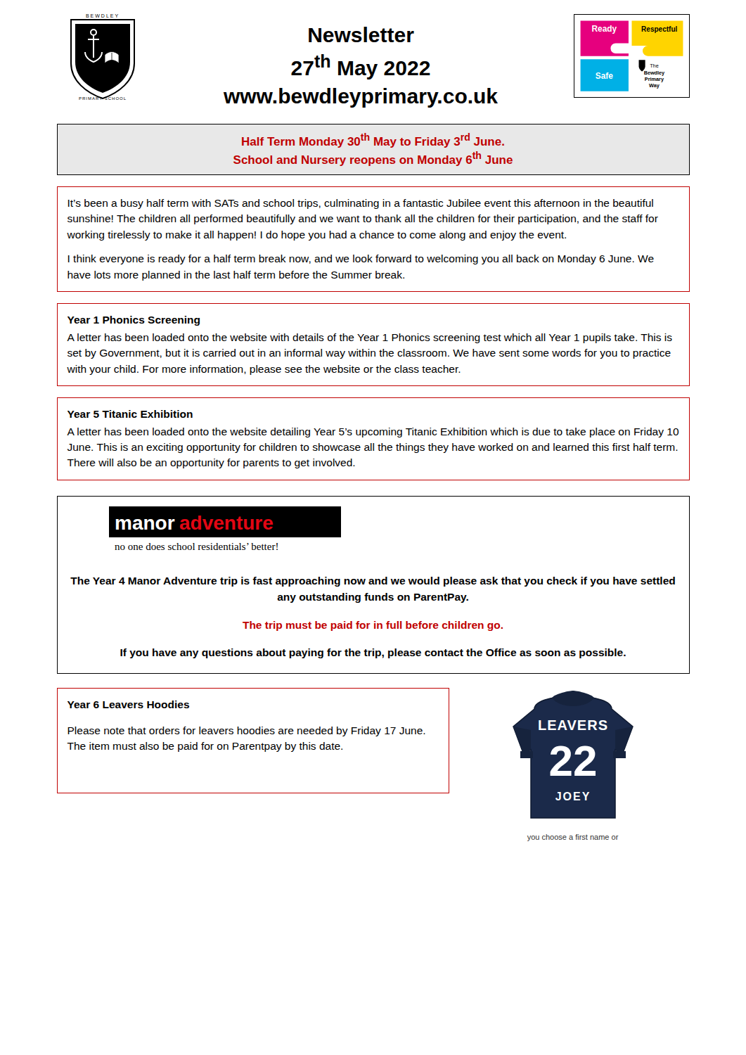BEWDLEY PRIMARY SCHOOL
Newsletter
27th May 2022
www.bewdleyprimary.co.uk
Ready Respectful Safe The Bewdley Primary Way
Half Term Monday 30th May to Friday 3rd June.
School and Nursery reopens on Monday 6th June
It’s been a busy half term with SATs and school trips, culminating in a fantastic Jubilee event this afternoon in the beautiful sunshine! The children all performed beautifully and we want to thank all the children for their participation, and the staff for working tirelessly to make it all happen! I do hope you had a chance to come along and enjoy the event.
I think everyone is ready for a half term break now, and we look forward to welcoming you all back on Monday 6 June. We have lots more planned in the last half term before the Summer break.
Year 1 Phonics Screening
A letter has been loaded onto the website with details of the Year 1 Phonics screening test which all Year 1 pupils take. This is set by Government, but it is carried out in an informal way within the classroom. We have sent some words for you to practice with your child. For more information, please see the website or the class teacher.
Year 5 Titanic Exhibition
A letter has been loaded onto the website detailing Year 5’s upcoming Titanic Exhibition which is due to take place on Friday 10 June. This is an exciting opportunity for children to showcase all the things they have worked on and learned this first half term. There will also be an opportunity for parents to get involved.
manor adventure no one does school residentials’ better!
The Year 4 Manor Adventure trip is fast approaching now and we would please ask that you check if you have settled any outstanding funds on ParentPay.
The trip must be paid for in full before children go.
If you have any questions about paying for the trip, please contact the Office as soon as possible.
Year 6 Leavers Hoodies
Please note that orders for leavers hoodies are needed by Friday 17 June. The item must also be paid for on Parentpay by this date.
LEAVERS 22 JOEY
you choose a first name or